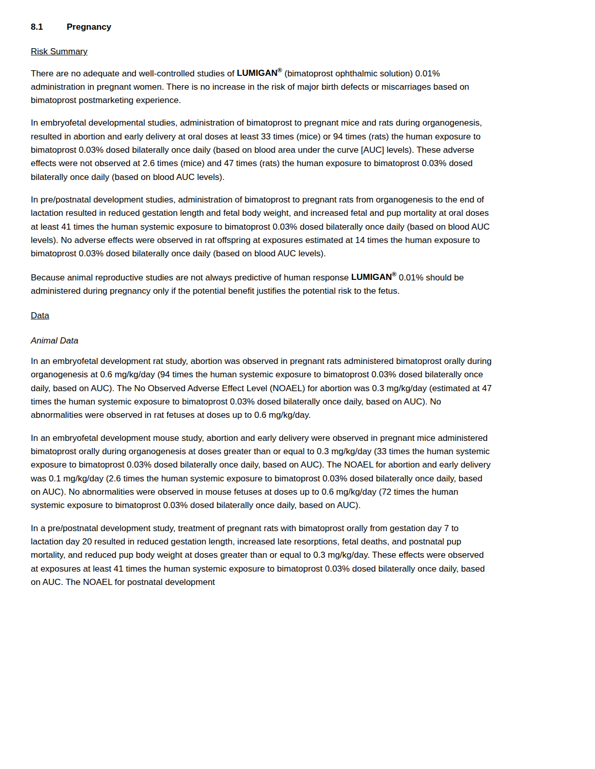8.1 Pregnancy
Risk Summary
There are no adequate and well-controlled studies of LUMIGAN® (bimatoprost ophthalmic solution) 0.01% administration in pregnant women. There is no increase in the risk of major birth defects or miscarriages based on bimatoprost postmarketing experience.
In embryofetal developmental studies, administration of bimatoprost to pregnant mice and rats during organogenesis, resulted in abortion and early delivery at oral doses at least 33 times (mice) or 94 times (rats) the human exposure to bimatoprost 0.03% dosed bilaterally once daily (based on blood area under the curve [AUC] levels). These adverse effects were not observed at 2.6 times (mice) and 47 times (rats) the human exposure to bimatoprost 0.03% dosed bilaterally once daily (based on blood AUC levels).
In pre/postnatal development studies, administration of bimatoprost to pregnant rats from organogenesis to the end of lactation resulted in reduced gestation length and fetal body weight, and increased fetal and pup mortality at oral doses at least 41 times the human systemic exposure to bimatoprost 0.03% dosed bilaterally once daily (based on blood AUC levels). No adverse effects were observed in rat offspring at exposures estimated at 14 times the human exposure to bimatoprost 0.03% dosed bilaterally once daily (based on blood AUC levels).
Because animal reproductive studies are not always predictive of human response LUMIGAN® 0.01% should be administered during pregnancy only if the potential benefit justifies the potential risk to the fetus.
Data
Animal Data
In an embryofetal development rat study, abortion was observed in pregnant rats administered bimatoprost orally during organogenesis at 0.6 mg/kg/day (94 times the human systemic exposure to bimatoprost 0.03% dosed bilaterally once daily, based on AUC). The No Observed Adverse Effect Level (NOAEL) for abortion was 0.3 mg/kg/day (estimated at 47 times the human systemic exposure to bimatoprost 0.03% dosed bilaterally once daily, based on AUC). No abnormalities were observed in rat fetuses at doses up to 0.6 mg/kg/day.
In an embryofetal development mouse study, abortion and early delivery were observed in pregnant mice administered bimatoprost orally during organogenesis at doses greater than or equal to 0.3 mg/kg/day (33 times the human systemic exposure to bimatoprost 0.03% dosed bilaterally once daily, based on AUC). The NOAEL for abortion and early delivery was 0.1 mg/kg/day (2.6 times the human systemic exposure to bimatoprost 0.03% dosed bilaterally once daily, based on AUC). No abnormalities were observed in mouse fetuses at doses up to 0.6 mg/kg/day (72 times the human systemic exposure to bimatoprost 0.03% dosed bilaterally once daily, based on AUC).
In a pre/postnatal development study, treatment of pregnant rats with bimatoprost orally from gestation day 7 to lactation day 20 resulted in reduced gestation length, increased late resorptions, fetal deaths, and postnatal pup mortality, and reduced pup body weight at doses greater than or equal to 0.3 mg/kg/day. These effects were observed at exposures at least 41 times the human systemic exposure to bimatoprost 0.03% dosed bilaterally once daily, based on AUC. The NOAEL for postnatal development